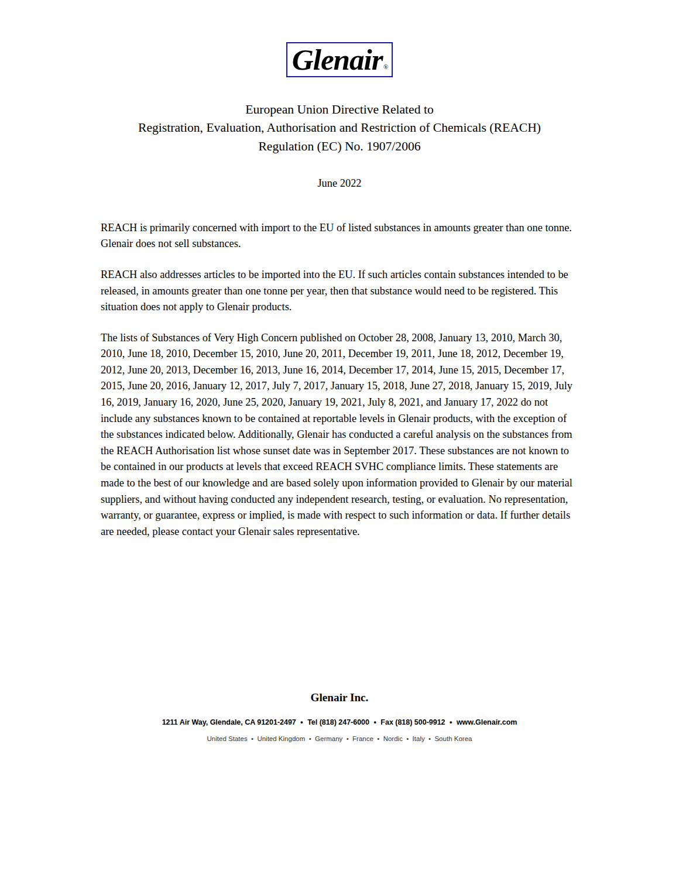Glenair®
European Union Directive Related to
Registration, Evaluation, Authorisation and Restriction of Chemicals (REACH)
Regulation (EC) No. 1907/2006
June 2022
REACH is primarily concerned with import to the EU of listed substances in amounts greater than one tonne. Glenair does not sell substances.
REACH also addresses articles to be imported into the EU. If such articles contain substances intended to be released, in amounts greater than one tonne per year, then that substance would need to be registered. This situation does not apply to Glenair products.
The lists of Substances of Very High Concern published on October 28, 2008, January 13, 2010, March 30, 2010, June 18, 2010, December 15, 2010, June 20, 2011, December 19, 2011, June 18, 2012, December 19, 2012, June 20, 2013, December 16, 2013, June 16, 2014, December 17, 2014, June 15, 2015, December 17, 2015, June 20, 2016, January 12, 2017, July 7, 2017, January 15, 2018, June 27, 2018, January 15, 2019, July 16, 2019, January 16, 2020, June 25, 2020, January 19, 2021, July 8, 2021, and January 17, 2022 do not include any substances known to be contained at reportable levels in Glenair products, with the exception of the substances indicated below. Additionally, Glenair has conducted a careful analysis on the substances from the REACH Authorisation list whose sunset date was in September 2017. These substances are not known to be contained in our products at levels that exceed REACH SVHC compliance limits. These statements are made to the best of our knowledge and are based solely upon information provided to Glenair by our material suppliers, and without having conducted any independent research, testing, or evaluation. No representation, warranty, or guarantee, express or implied, is made with respect to such information or data. If further details are needed, please contact your Glenair sales representative.
Glenair Inc.
1211 Air Way, Glendale, CA 91201-2497•Tel (818) 247-6000•Fax (818) 500-9912•www.Glenair.com
United States•United Kingdom•Germany•France•Nordic•Italy•South Korea